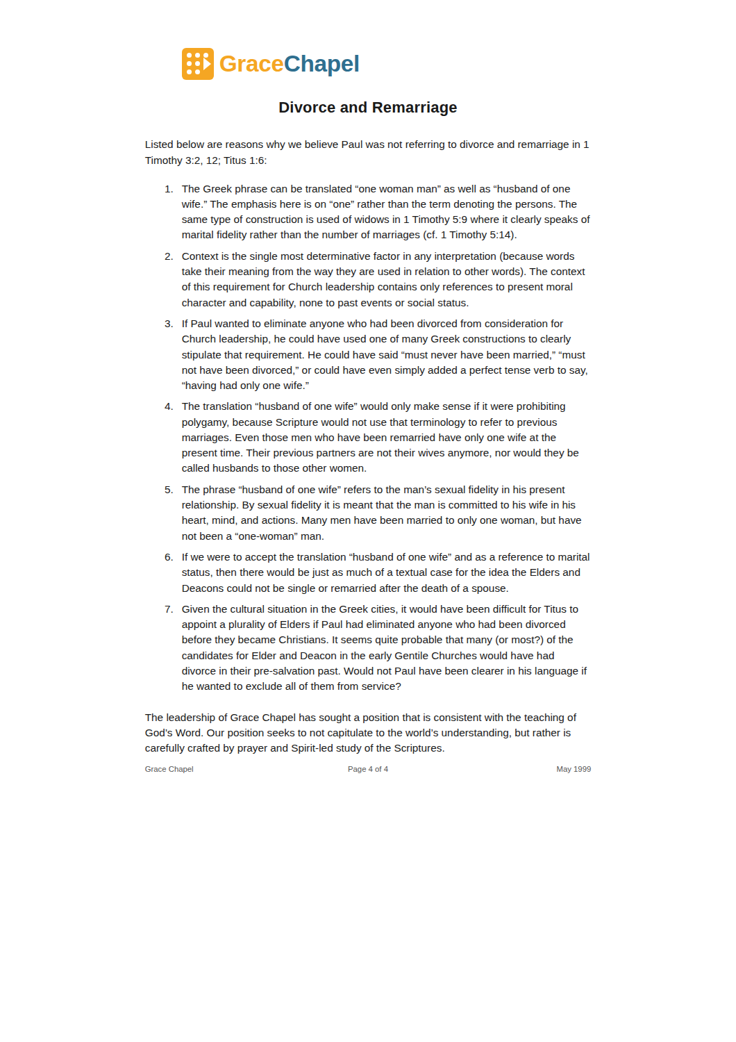Grace Chapel
Divorce and Remarriage
Listed below are reasons why we believe Paul was not referring to divorce and remarriage in 1 Timothy 3:2, 12; Titus 1:6:
The Greek phrase can be translated “one woman man” as well as “husband of one wife.” The emphasis here is on “one” rather than the term denoting the persons. The same type of construction is used of widows in 1 Timothy 5:9 where it clearly speaks of marital fidelity rather than the number of marriages (cf. 1 Timothy 5:14).
Context is the single most determinative factor in any interpretation (because words take their meaning from the way they are used in relation to other words). The context of this requirement for Church leadership contains only references to present moral character and capability, none to past events or social status.
If Paul wanted to eliminate anyone who had been divorced from consideration for Church leadership, he could have used one of many Greek constructions to clearly stipulate that requirement. He could have said “must never have been married,” “must not have been divorced,” or could have even simply added a perfect tense verb to say, “having had only one wife.”
The translation “husband of one wife” would only make sense if it were prohibiting polygamy, because Scripture would not use that terminology to refer to previous marriages. Even those men who have been remarried have only one wife at the present time. Their previous partners are not their wives anymore, nor would they be called husbands to those other women.
The phrase “husband of one wife” refers to the man’s sexual fidelity in his present relationship. By sexual fidelity it is meant that the man is committed to his wife in his heart, mind, and actions. Many men have been married to only one woman, but have not been a “one-woman” man.
If we were to accept the translation “husband of one wife” and as a reference to marital status, then there would be just as much of a textual case for the idea the Elders and Deacons could not be single or remarried after the death of a spouse.
Given the cultural situation in the Greek cities, it would have been difficult for Titus to appoint a plurality of Elders if Paul had eliminated anyone who had been divorced before they became Christians. It seems quite probable that many (or most?) of the candidates for Elder and Deacon in the early Gentile Churches would have had divorce in their pre-salvation past. Would not Paul have been clearer in his language if he wanted to exclude all of them from service?
The leadership of Grace Chapel has sought a position that is consistent with the teaching of God’s Word. Our position seeks to not capitulate to the world’s understanding, but rather is carefully crafted by prayer and Spirit-led study of the Scriptures.
Grace Chapel
Page 4 of 4
May 1999